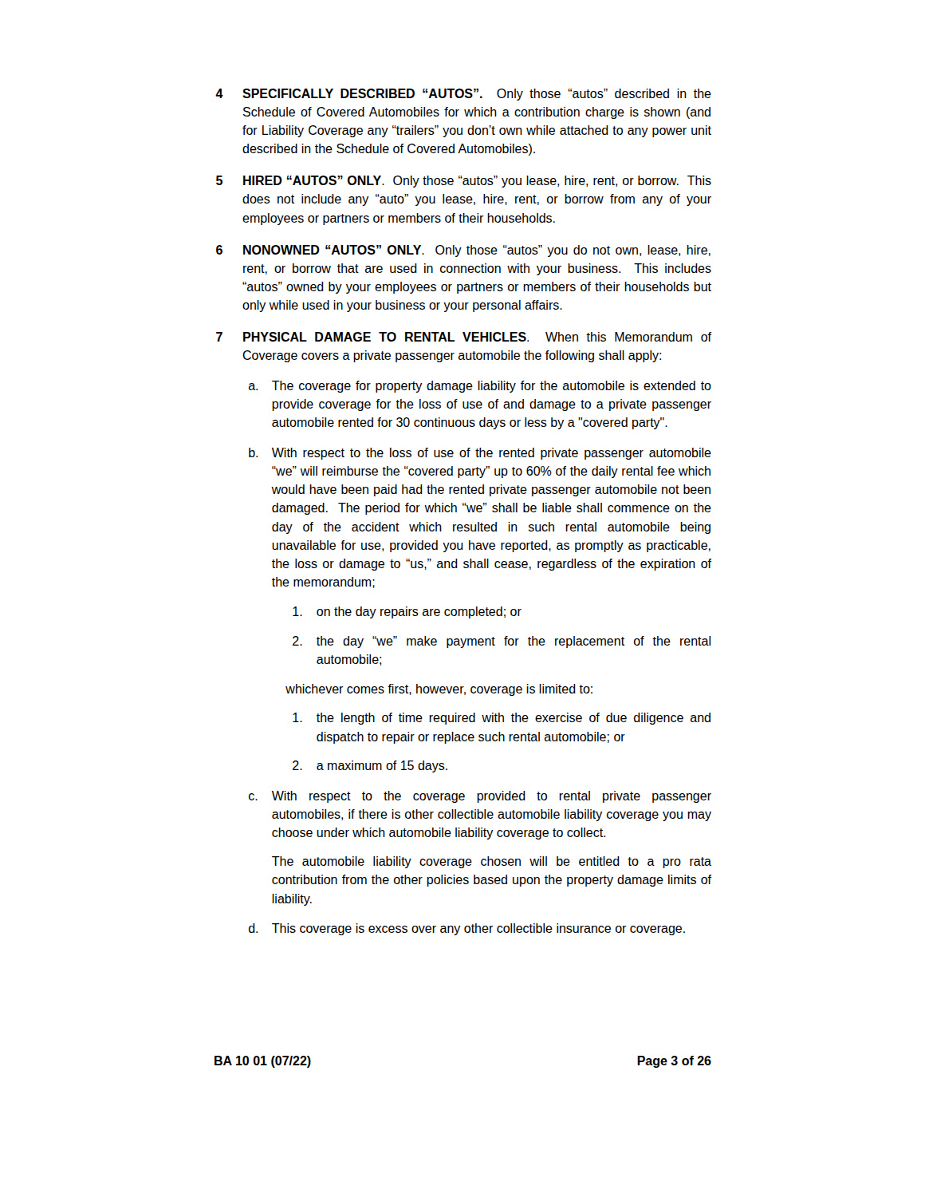4
SPECIFICALLY DESCRIBED “AUTOS”. Only those “autos” described in the Schedule of Covered Automobiles for which a contribution charge is shown (and for Liability Coverage any “trailers” you don’t own while attached to any power unit described in the Schedule of Covered Automobiles).
5
HIRED “AUTOS” ONLY. Only those “autos” you lease, hire, rent, or borrow. This does not include any “auto” you lease, hire, rent, or borrow from any of your employees or partners or members of their households.
6
NONOWNED “AUTOS” ONLY. Only those “autos” you do not own, lease, hire, rent, or borrow that are used in connection with your business. This includes “autos” owned by your employees or partners or members of their households but only while used in your business or your personal affairs.
7
PHYSICAL DAMAGE TO RENTAL VEHICLES. When this Memorandum of Coverage covers a private passenger automobile the following shall apply:
a.
The coverage for property damage liability for the automobile is extended to provide coverage for the loss of use of and damage to a private passenger automobile rented for 30 continuous days or less by a "covered party".
b.
With respect to the loss of use of the rented private passenger automobile “we” will reimburse the “covered party” up to 60% of the daily rental fee which would have been paid had the rented private passenger automobile not been damaged. The period for which “we” shall be liable shall commence on the day of the accident which resulted in such rental automobile being unavailable for use, provided you have reported, as promptly as practicable, the loss or damage to “us,” and shall cease, regardless of the expiration of the memorandum;
1.
on the day repairs are completed; or
2.
the day “we” make payment for the replacement of the rental automobile;
whichever comes first, however, coverage is limited to:
1.
the length of time required with the exercise of due diligence and dispatch to repair or replace such rental automobile; or
2.
a maximum of 15 days.
c.
With respect to the coverage provided to rental private passenger automobiles, if there is other collectible automobile liability coverage you may choose under which automobile liability coverage to collect.
The automobile liability coverage chosen will be entitled to a pro rata contribution from the other policies based upon the property damage limits of liability.
d.
This coverage is excess over any other collectible insurance or coverage.
BA 10 01 (07/22) Page 3 of 26